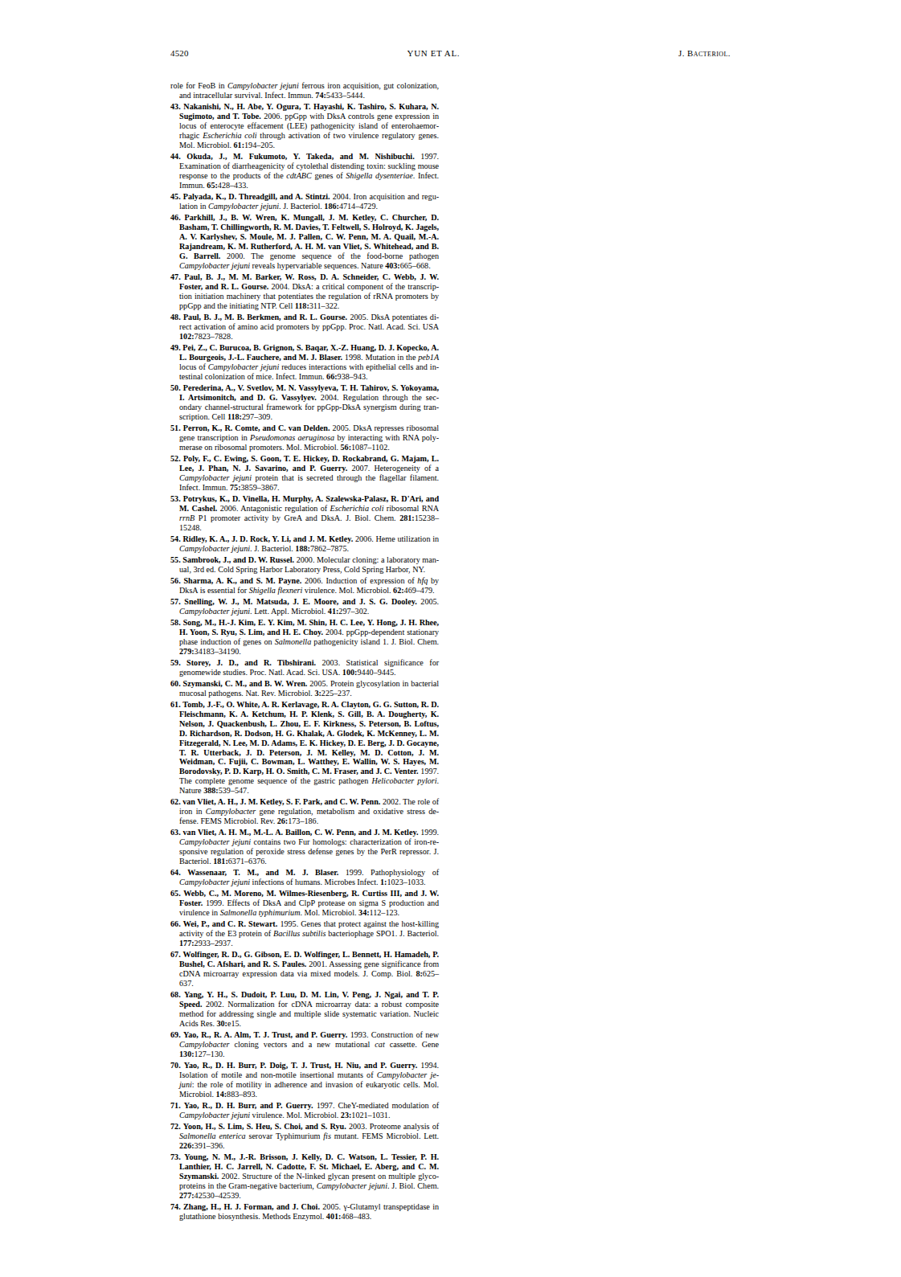4520
YUN ET AL.
J. Bacteriol.
role for FeoB in Campylobacter jejuni ferrous iron acquisition, gut colonization, and intracellular survival. Infect. Immun. 74: 5433–5444.
43. Nakanishi, N., H. Abe, Y. Ogura, T. Hayashi, K. Tashiro, S. Kuhara, N. Sugimoto, and T. Tobe. 2006. ppGpp with DksA controls gene expression in locus of enterocyte effacement (LEE) pathogenicity island of enterohaemorrhagic Escherichia coli through activation of two virulence regulatory genes. Mol. Microbiol. 61: 194–205.
44. Okuda, J., M. Fukumoto, Y. Takeda, and M. Nishibuchi. 1997. Examination of diarrheagenicity of cytolethal distending toxin: suckling mouse response to the products of the cdtABC genes of Shigella dysenteriae. Infect. Immun. 65: 428–433.
45. Palyada, K., D. Threadgill, and A. Stintzi. 2004. Iron acquisition and regulation in Campylobacter jejuni. J. Bacteriol. 186: 4714–4729.
46. Parkhill, J., B. W. Wren, K. Mungall, J. M. Ketley, C. Churcher, D. Basham, T. Chillingworth, R. M. Davies, T. Feltwell, S. Holroyd, K. Jagels, A. V. Karlyshev, S. Moule, M. J. Pallen, C. W. Penn, M. A. Quail, M.-A. Rajandream, K. M. Rutherford, A. H. M. van Vliet, S. Whitehead, and B. G. Barrell. 2000. The genome sequence of the food-borne pathogen Campylobacter jejuni reveals hypervariable sequences. Nature 403: 665–668.
47. Paul, B. J., M. M. Barker, W. Ross, D. A. Schneider, C. Webb, J. W. Foster, and R. L. Gourse. 2004. DksA: a critical component of the transcription initiation machinery that potentiates the regulation of rRNA promoters by ppGpp and the initiating NTP. Cell 118: 311–322.
48. Paul, B. J., M. B. Berkmen, and R. L. Gourse. 2005. DksA potentiates direct activation of amino acid promoters by ppGpp. Proc. Natl. Acad. Sci. USA 102: 7823–7828.
49. Pei, Z., C. Burucoa, B. Grignon, S. Baqar, X.-Z. Huang, D. J. Kopecko, A. L. Bourgeois, J.-L. Fauchere, and M. J. Blaser. 1998. Mutation in the peb1A locus of Campylobacter jejuni reduces interactions with epithelial cells and intestinal colonization of mice. Infect. Immun. 66: 938–943.
50. Perederina, A., V. Svetlov, M. N. Vassylyeva, T. H. Tahirov, S. Yokoyama, I. Artsimonitch, and D. G. Vassylyev. 2004. Regulation through the secondary channel-structural framework for ppGpp-DksA synergism during transcription. Cell 118: 297–309.
51. Perron, K., R. Comte, and C. van Delden. 2005. DksA represses ribosomal gene transcription in Pseudomonas aeruginosa by interacting with RNA polymerase on ribosomal promoters. Mol. Microbiol. 56: 1087–1102.
52. Poly, F., C. Ewing, S. Goon, T. E. Hickey, D. Rockabrand, G. Majam, L. Lee, J. Phan, N. J. Savarino, and P. Guerry. 2007. Heterogeneity of a Campylobacter jejuni protein that is secreted through the flagellar filament. Infect. Immun. 75: 3859–3867.
53. Potrykus, K., D. Vinella, H. Murphy, A. Szalewska-Palasz, R. D'Ari, and M. Cashel. 2006. Antagonistic regulation of Escherichia coli ribosomal RNA rrnB P1 promoter activity by GreA and DksA. J. Biol. Chem. 281: 15238–15248.
54. Ridley, K. A., J. D. Rock, Y. Li, and J. M. Ketley. 2006. Heme utilization in Campylobacter jejuni. J. Bacteriol. 188: 7862–7875.
55. Sambrook, J., and D. W. Russel. 2000. Molecular cloning: a laboratory manual, 3rd ed. Cold Spring Harbor Laboratory Press, Cold Spring Harbor, NY.
56. Sharma, A. K., and S. M. Payne. 2006. Induction of expression of hfq by DksA is essential for Shigella flexneri virulence. Mol. Microbiol. 62: 469–479.
57. Snelling, W. J., M. Matsuda, J. E. Moore, and J. S. G. Dooley. 2005. Campylobacter jejuni. Lett. Appl. Microbiol. 41: 297–302.
58. Song, M., H.-J. Kim, E. Y. Kim, M. Shin, H. C. Lee, Y. Hong, J. H. Rhee, H. Yoon, S. Ryu, S. Lim, and H. E. Choy. 2004. ppGpp-dependent stationary phase induction of genes on Salmonella pathogenicity island 1. J. Biol. Chem. 279: 34183–34190.
59. Storey, J. D., and R. Tibshirani. 2003. Statistical significance for genomewide studies. Proc. Natl. Acad. Sci. USA. 100: 9440–9445.
60. Szymanski, C. M., and B. W. Wren. 2005. Protein glycosylation in bacterial mucosal pathogens. Nat. Rev. Microbiol. 3: 225–237.
61. Tomb, J.-F., O. White, A. R. Kerlavage, R. A. Clayton, G. G. Sutton, R. D. Fleischmann, K. A. Ketchum, H. P. Klenk, S. Gill, B. A. Dougherty, K. Nelson, J. Quackenbush, L. Zhou, E. F. Kirkness, S. Peterson, B. Loftus, D. Richardson, R. Dodson, H. G. Khalak, A. Glodek, K. McKenney, L. M. Fitzegerald, N. Lee, M. D. Adams, E. K. Hickey, D. E. Berg, J. D. Gocayne, T. R. Utterback, J. D. Peterson, J. M. Kelley, M. D. Cotton, J. M. Weidman, C. Fujii, C. Bowman, L. Watthey, E. Wallin, W. S. Hayes, M. Borodovsky, P. D. Karp, H. O. Smith, C. M. Fraser, and J. C. Venter. 1997. The complete genome sequence of the gastric pathogen Helicobacter pylori. Nature 388: 539–547.
62. van Vliet, A. H., J. M. Ketley, S. F. Park, and C. W. Penn. 2002. The role of iron in Campylobacter gene regulation, metabolism and oxidative stress defense. FEMS Microbiol. Rev. 26: 173–186.
63. van Vliet, A. H. M., M.-L. A. Baillon, C. W. Penn, and J. M. Ketley. 1999. Campylobacter jejuni contains two Fur homologs: characterization of iron-responsive regulation of peroxide stress defense genes by the PerR repressor. J. Bacteriol. 181: 6371–6376.
64. Wassenaar, T. M., and M. J. Blaser. 1999. Pathophysiology of Campylobacter jejuni infections of humans. Microbes Infect. 1: 1023–1033.
65. Webb, C., M. Moreno, M. Wilmes-Riesenberg, R. Curtiss III, and J. W. Foster. 1999. Effects of DksA and ClpP protease on sigma S production and virulence in Salmonella typhimurium. Mol. Microbiol. 34: 112–123.
66. Wei, P., and C. R. Stewart. 1995. Genes that protect against the host-killing activity of the E3 protein of Bacillus subtilis bacteriophage SPO1. J. Bacteriol. 177: 2933–2937.
67. Wolfinger, R. D., G. Gibson, E. D. Wolfinger, L. Bennett, H. Hamadeh, P. Bushel, C. Afshari, and R. S. Paules. 2001. Assessing gene significance from cDNA microarray expression data via mixed models. J. Comp. Biol. 8: 625–637.
68. Yang, Y. H., S. Dudoit, P. Luu, D. M. Lin, V. Peng, J. Ngai, and T. P. Speed. 2002. Normalization for cDNA microarray data: a robust composite method for addressing single and multiple slide systematic variation. Nucleic Acids Res. 30: e15.
69. Yao, R., R. A. Alm, T. J. Trust, and P. Guerry. 1993. Construction of new Campylobacter cloning vectors and a new mutational cat cassette. Gene 130: 127–130.
70. Yao, R., D. H. Burr, P. Doig, T. J. Trust, H. Niu, and P. Guerry. 1994. Isolation of motile and non-motile insertional mutants of Campylobacter jejuni: the role of motility in adherence and invasion of eukaryotic cells. Mol. Microbiol. 14: 883–893.
71. Yao, R., D. H. Burr, and P. Guerry. 1997. CheY-mediated modulation of Campylobacter jejuni virulence. Mol. Microbiol. 23: 1021–1031.
72. Yoon, H., S. Lim, S. Heu, S. Choi, and S. Ryu. 2003. Proteome analysis of Salmonella enterica serovar Typhimurium fis mutant. FEMS Microbiol. Lett. 226: 391–396.
73. Young, N. M., J.-R. Brisson, J. Kelly, D. C. Watson, L. Tessier, P. H. Lanthier, H. C. Jarrell, N. Cadotte, F. St. Michael, E. Aberg, and C. M. Szymanski. 2002. Structure of the N-linked glycan present on multiple glycoproteins in the Gram-negative bacterium, Campylobacter jejuni. J. Biol. Chem. 277: 42530–42539.
74. Zhang, H., H. J. Forman, and J. Choi. 2005. γ-Glutamyl transpeptidase in glutathione biosynthesis. Methods Enzymol. 401: 468–483.